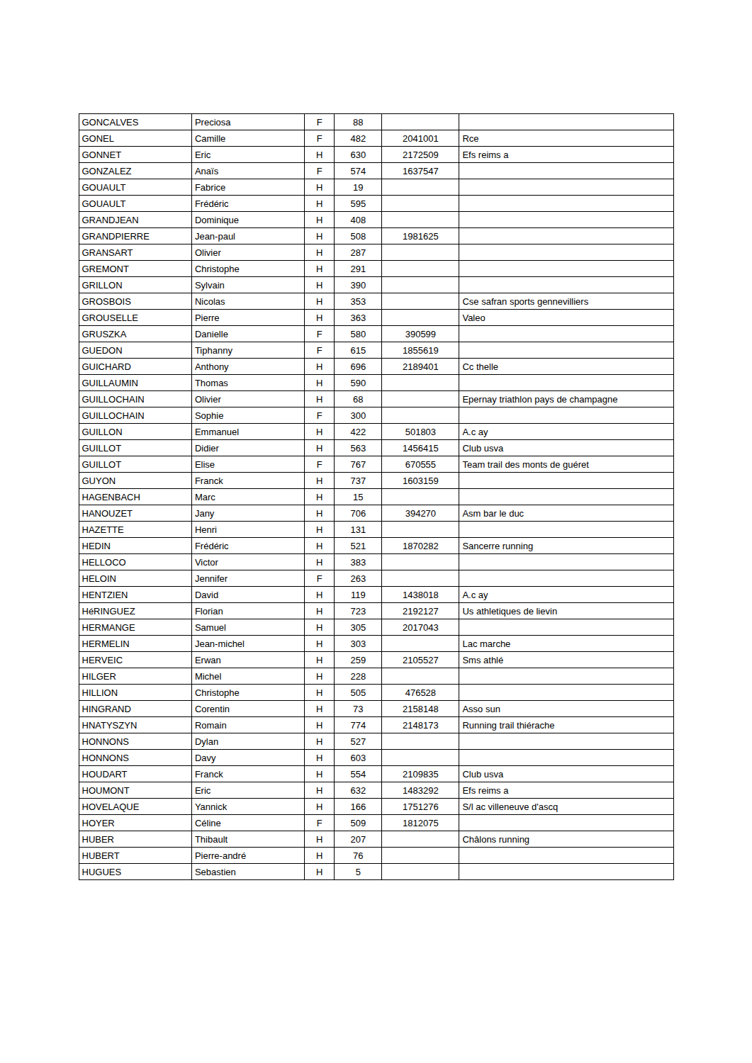| GONCALVES | Preciosa | F | 88 | | |
| GONEL | Camille | F | 482 | 2041001 | Rce |
| GONNET | Eric | H | 630 | 2172509 | Efs reims a |
| GONZALEZ | Anaïs | F | 574 | 1637547 | |
| GOUAULT | Fabrice | H | 19 | | |
| GOUAULT | Frédéric | H | 595 | | |
| GRANDJEAN | Dominique | H | 408 | | |
| GRANDPIERRE | Jean-paul | H | 508 | 1981625 | |
| GRANSART | Olivier | H | 287 | | |
| GREMONT | Christophe | H | 291 | | |
| GRILLON | Sylvain | H | 390 | | |
| GROSBOIS | Nicolas | H | 353 | | Cse safran sports gennevilliers |
| GROUSELLE | Pierre | H | 363 | | Valeo |
| GRUSZKA | Danielle | F | 580 | 390599 | |
| GUEDON | Tiphanny | F | 615 | 1855619 | |
| GUICHARD | Anthony | H | 696 | 2189401 | Cc thelle |
| GUILLAUMIN | Thomas | H | 590 | | |
| GUILLOCHAIN | Olivier | H | 68 | | Epernay triathlon pays de champagne |
| GUILLOCHAIN | Sophie | F | 300 | | |
| GUILLON | Emmanuel | H | 422 | 501803 | A.c ay |
| GUILLOT | Didier | H | 563 | 1456415 | Club usva |
| GUILLOT | Elise | F | 767 | 670555 | Team trail des monts de guéret |
| GUYON | Franck | H | 737 | 1603159 | |
| HAGENBACH | Marc | H | 15 | | |
| HANOUZET | Jany | H | 706 | 394270 | Asm bar le duc |
| HAZETTE | Henri | H | 131 | | |
| HEDIN | Frédéric | H | 521 | 1870282 | Sancerre running |
| HELLOCO | Victor | H | 383 | | |
| HELOIN | Jennifer | F | 263 | | |
| HENTZIEN | David | H | 119 | 1438018 | A.c ay |
| HéRINGUEZ | Florian | H | 723 | 2192127 | Us athletiques de lievin |
| HERMANGE | Samuel | H | 305 | 2017043 | |
| HERMELIN | Jean-michel | H | 303 | | Lac marche |
| HERVEIC | Erwan | H | 259 | 2105527 | Sms athlé |
| HILGER | Michel | H | 228 | | |
| HILLION | Christophe | H | 505 | 476528 | |
| HINGRAND | Corentin | H | 73 | 2158148 | Asso sun |
| HNATYSZYN | Romain | H | 774 | 2148173 | Running trail thiérache |
| HONNONS | Dylan | H | 527 | | |
| HONNONS | Davy | H | 603 | | |
| HOUDART | Franck | H | 554 | 2109835 | Club usva |
| HOUMONT | Eric | H | 632 | 1483292 | Efs reims a |
| HOVELAQUE | Yannick | H | 166 | 1751276 | S/l ac villeneuve d'ascq |
| HOYER | Céline | F | 509 | 1812075 | |
| HUBER | Thibault | H | 207 | | Châlons running |
| HUBERT | Pierre-andré | H | 76 | | |
| HUGUES | Sebastien | H | 5 | | |